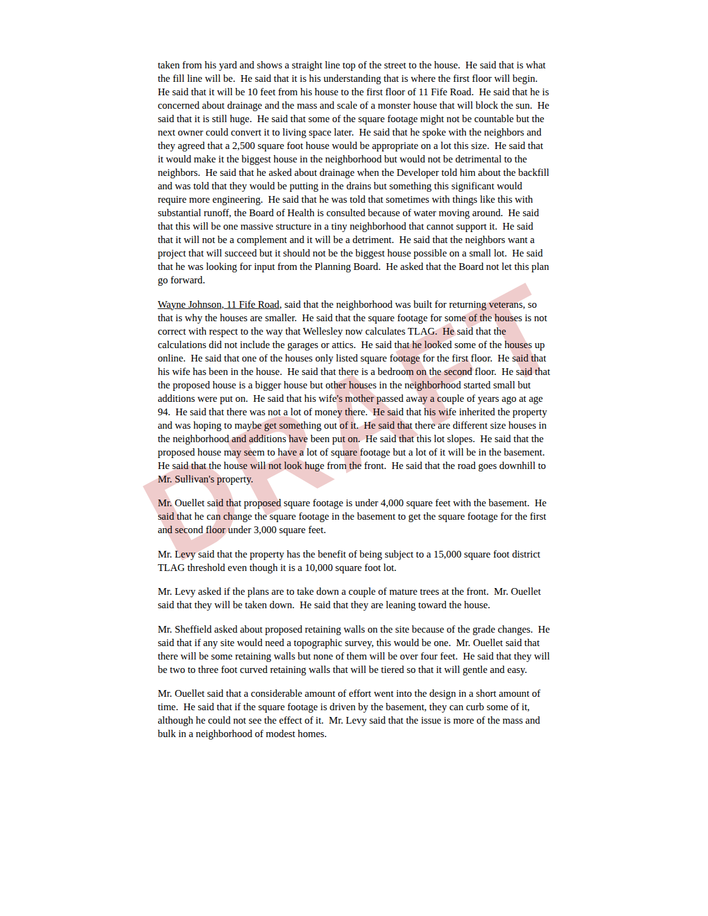DRAFT
taken from his yard and shows a straight line top of the street to the house. He said that is what the fill line will be. He said that it is his understanding that is where the first floor will begin. He said that it will be 10 feet from his house to the first floor of 11 Fife Road. He said that he is concerned about drainage and the mass and scale of a monster house that will block the sun. He said that it is still huge. He said that some of the square footage might not be countable but the next owner could convert it to living space later. He said that he spoke with the neighbors and they agreed that a 2,500 square foot house would be appropriate on a lot this size. He said that it would make it the biggest house in the neighborhood but would not be detrimental to the neighbors. He said that he asked about drainage when the Developer told him about the backfill and was told that they would be putting in the drains but something this significant would require more engineering. He said that he was told that sometimes with things like this with substantial runoff, the Board of Health is consulted because of water moving around. He said that this will be one massive structure in a tiny neighborhood that cannot support it. He said that it will not be a complement and it will be a detriment. He said that the neighbors want a project that will succeed but it should not be the biggest house possible on a small lot. He said that he was looking for input from the Planning Board. He asked that the Board not let this plan go forward.
Wayne Johnson, 11 Fife Road, said that the neighborhood was built for returning veterans, so that is why the houses are smaller. He said that the square footage for some of the houses is not correct with respect to the way that Wellesley now calculates TLAG. He said that the calculations did not include the garages or attics. He said that he looked some of the houses up online. He said that one of the houses only listed square footage for the first floor. He said that his wife has been in the house. He said that there is a bedroom on the second floor. He said that the proposed house is a bigger house but other houses in the neighborhood started small but additions were put on. He said that his wife's mother passed away a couple of years ago at age 94. He said that there was not a lot of money there. He said that his wife inherited the property and was hoping to maybe get something out of it. He said that there are different size houses in the neighborhood and additions have been put on. He said that this lot slopes. He said that the proposed house may seem to have a lot of square footage but a lot of it will be in the basement. He said that the house will not look huge from the front. He said that the road goes downhill to Mr. Sullivan's property.
Mr. Ouellet said that proposed square footage is under 4,000 square feet with the basement. He said that he can change the square footage in the basement to get the square footage for the first and second floor under 3,000 square feet.
Mr. Levy said that the property has the benefit of being subject to a 15,000 square foot district TLAG threshold even though it is a 10,000 square foot lot.
Mr. Levy asked if the plans are to take down a couple of mature trees at the front. Mr. Ouellet said that they will be taken down. He said that they are leaning toward the house.
Mr. Sheffield asked about proposed retaining walls on the site because of the grade changes. He said that if any site would need a topographic survey, this would be one. Mr. Ouellet said that there will be some retaining walls but none of them will be over four feet. He said that they will be two to three foot curved retaining walls that will be tiered so that it will gentle and easy.
Mr. Ouellet said that a considerable amount of effort went into the design in a short amount of time. He said that if the square footage is driven by the basement, they can curb some of it, although he could not see the effect of it. Mr. Levy said that the issue is more of the mass and bulk in a neighborhood of modest homes.